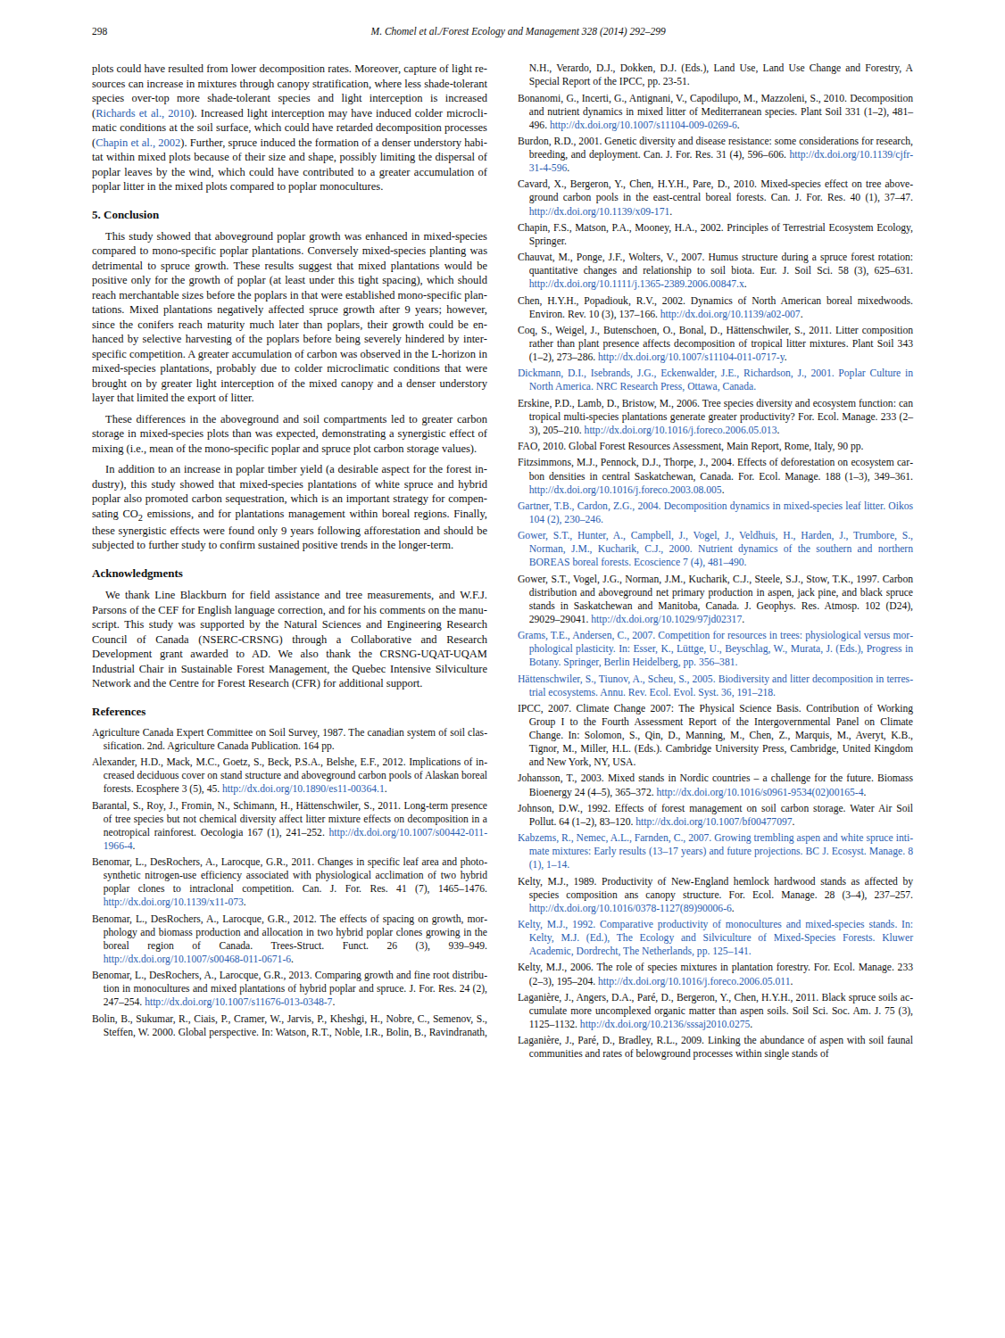298
M. Chomel et al./Forest Ecology and Management 328 (2014) 292–299
plots could have resulted from lower decomposition rates. Moreover, capture of light resources can increase in mixtures through canopy stratification, where less shade-tolerant species over-top more shade-tolerant species and light interception is increased (Richards et al., 2010). Increased light interception may have induced colder microclimatic conditions at the soil surface, which could have retarded decomposition processes (Chapin et al., 2002). Further, spruce induced the formation of a denser understory habitat within mixed plots because of their size and shape, possibly limiting the dispersal of poplar leaves by the wind, which could have contributed to a greater accumulation of poplar litter in the mixed plots compared to poplar monocultures.
5. Conclusion
This study showed that aboveground poplar growth was enhanced in mixed-species compared to mono-specific poplar plantations. Conversely mixed-species planting was detrimental to spruce growth. These results suggest that mixed plantations would be positive only for the growth of poplar (at least under this tight spacing), which should reach merchantable sizes before the poplars in that were established mono-specific plantations. Mixed plantations negatively affected spruce growth after 9 years; however, since the conifers reach maturity much later than poplars, their growth could be enhanced by selective harvesting of the poplars before being severely hindered by interspecific competition. A greater accumulation of carbon was observed in the L-horizon in mixed-species plantations, probably due to colder microclimatic conditions that were brought on by greater light interception of the mixed canopy and a denser understory layer that limited the export of litter.
These differences in the aboveground and soil compartments led to greater carbon storage in mixed-species plots than was expected, demonstrating a synergistic effect of mixing (i.e., mean of the mono-specific poplar and spruce plot carbon storage values).
In addition to an increase in poplar timber yield (a desirable aspect for the forest industry), this study showed that mixed-species plantations of white spruce and hybrid poplar also promoted carbon sequestration, which is an important strategy for compensating CO2 emissions, and for plantations management within boreal regions. Finally, these synergistic effects were found only 9 years following afforestation and should be subjected to further study to confirm sustained positive trends in the longer-term.
Acknowledgments
We thank Line Blackburn for field assistance and tree measurements, and W.F.J. Parsons of the CEF for English language correction, and for his comments on the manuscript. This study was supported by the Natural Sciences and Engineering Research Council of Canada (NSERC-CRSNG) through a Collaborative and Research Development grant awarded to AD. We also thank the CRSNG-UQAT-UQAM Industrial Chair in Sustainable Forest Management, the Quebec Intensive Silviculture Network and the Centre for Forest Research (CFR) for additional support.
References
Agriculture Canada Expert Committee on Soil Survey, 1987. The canadian system of soil classification. 2nd. Agriculture Canada Publication. 164 pp.
Alexander, H.D., Mack, M.C., Goetz, S., Beck, P.S.A., Belshe, E.F., 2012. Implications of increased deciduous cover on stand structure and aboveground carbon pools of Alaskan boreal forests. Ecosphere 3 (5), 45. http://dx.doi.org/10.1890/es11-00364.1.
Barantal, S., Roy, J., Fromin, N., Schimann, H., Hättenschwiler, S., 2011. Long-term presence of tree species but not chemical diversity affect litter mixture effects on decomposition in a neotropical rainforest. Oecologia 167 (1), 241–252. http://dx.doi.org/10.1007/s00442-011-1966-4.
Benomar, L., DesRochers, A., Larocque, G.R., 2011. Changes in specific leaf area and photosynthetic nitrogen-use efficiency associated with physiological acclimation of two hybrid poplar clones to intraclonal competition. Can. J. For. Res. 41 (7), 1465–1476. http://dx.doi.org/10.1139/x11-073.
Benomar, L., DesRochers, A., Larocque, G.R., 2012. The effects of spacing on growth, morphology and biomass production and allocation in two hybrid poplar clones growing in the boreal region of Canada. Trees-Struct. Funct. 26 (3), 939–949. http://dx.doi.org/10.1007/s00468-011-0671-6.
Benomar, L., DesRochers, A., Larocque, G.R., 2013. Comparing growth and fine root distribution in monocultures and mixed plantations of hybrid poplar and spruce. J. For. Res. 24 (2), 247–254. http://dx.doi.org/10.1007/s11676-013-0348-7.
Bolin, B., Sukumar, R., Ciais, P., Cramer, W., Jarvis, P., Kheshgi, H., Nobre, C., Semenov, S., Steffen, W. 2000. Global perspective. In: Watson, R.T., Noble, I.R., Bolin, B., Ravindranath, N.H., Verardo, D.J., Dokken, D.J. (Eds.), Land Use, Land Use Change and Forestry, A Special Report of the IPCC, pp. 23-51.
Bonanomi, G., Incerti, G., Antignani, V., Capodilupo, M., Mazzoleni, S., 2010. Decomposition and nutrient dynamics in mixed litter of Mediterranean species. Plant Soil 331 (1–2), 481–496. http://dx.doi.org/10.1007/s11104-009-0269-6.
Burdon, R.D., 2001. Genetic diversity and disease resistance: some considerations for research, breeding, and deployment. Can. J. For. Res. 31 (4), 596–606. http://dx.doi.org/10.1139/cjfr-31-4-596.
Cavard, X., Bergeron, Y., Chen, H.Y.H., Pare, D., 2010. Mixed-species effect on tree aboveground carbon pools in the east-central boreal forests. Can. J. For. Res. 40 (1), 37–47. http://dx.doi.org/10.1139/x09-171.
Chapin, F.S., Matson, P.A., Mooney, H.A., 2002. Principles of Terrestrial Ecosystem Ecology, Springer.
Chauvat, M., Ponge, J.F., Wolters, V., 2007. Humus structure during a spruce forest rotation: quantitative changes and relationship to soil biota. Eur. J. Soil Sci. 58 (3), 625–631. http://dx.doi.org/10.1111/j.1365-2389.2006.00847.x.
Chen, H.Y.H., Popadiouk, R.V., 2002. Dynamics of North American boreal mixedwoods. Environ. Rev. 10 (3), 137–166. http://dx.doi.org/10.1139/a02-007.
Coq, S., Weigel, J., Butenschoen, O., Bonal, D., Hättenschwiler, S., 2011. Litter composition rather than plant presence affects decomposition of tropical litter mixtures. Plant Soil 343 (1–2), 273–286. http://dx.doi.org/10.1007/s11104-011-0717-y.
Dickmann, D.I., Isebrands, J.G., Eckenwalder, J.E., Richardson, J., 2001. Poplar Culture in North America. NRC Research Press, Ottawa, Canada.
Erskine, P.D., Lamb, D., Bristow, M., 2006. Tree species diversity and ecosystem function: can tropical multi-species plantations generate greater productivity? For. Ecol. Manage. 233 (2–3), 205–210. http://dx.doi.org/10.1016/j.foreco.2006.05.013.
FAO, 2010. Global Forest Resources Assessment, Main Report, Rome, Italy, 90 pp.
Fitzsimmons, M.J., Pennock, D.J., Thorpe, J., 2004. Effects of deforestation on ecosystem carbon densities in central Saskatchewan, Canada. For. Ecol. Manage. 188 (1–3), 349–361. http://dx.doi.org/10.1016/j.foreco.2003.08.005.
Gartner, T.B., Cardon, Z.G., 2004. Decomposition dynamics in mixed-species leaf litter. Oikos 104 (2), 230–246.
Gower, S.T., Hunter, A., Campbell, J., Vogel, J., Veldhuis, H., Harden, J., Trumbore, S., Norman, J.M., Kucharik, C.J., 2000. Nutrient dynamics of the southern and northern BOREAS boreal forests. Ecoscience 7 (4), 481–490.
Gower, S.T., Vogel, J.G., Norman, J.M., Kucharik, C.J., Steele, S.J., Stow, T.K., 1997. Carbon distribution and aboveground net primary production in aspen, jack pine, and black spruce stands in Saskatchewan and Manitoba, Canada. J. Geophys. Res. Atmosp. 102 (D24), 29029–29041. http://dx.doi.org/10.1029/97jd02317.
Grams, T.E., Andersen, C., 2007. Competition for resources in trees: physiological versus morphological plasticity. In: Esser, K., Lüttge, U., Beyschlag, W., Murata, J. (Eds.), Progress in Botany. Springer, Berlin Heidelberg, pp. 356–381.
Hättenschwiler, S., Tiunov, A., Scheu, S., 2005. Biodiversity and litter decomposition in terrestrial ecosystems. Annu. Rev. Ecol. Evol. Syst. 36, 191–218.
IPCC, 2007. Climate Change 2007: The Physical Science Basis. Contribution of Working Group I to the Fourth Assessment Report of the Intergovernmental Panel on Climate Change. In: Solomon, S., Qin, D., Manning, M., Chen, Z., Marquis, M., Averyt, K.B., Tignor, M., Miller, H.L. (Eds.). Cambridge University Press, Cambridge, United Kingdom and New York, NY, USA.
Johansson, T., 2003. Mixed stands in Nordic countries – a challenge for the future. Biomass Bioenergy 24 (4–5), 365–372. http://dx.doi.org/10.1016/s0961-9534(02)00165-4.
Johnson, D.W., 1992. Effects of forest management on soil carbon storage. Water Air Soil Pollut. 64 (1–2), 83–120. http://dx.doi.org/10.1007/bf00477097.
Kabzems, R., Nemec, A.L., Farnden, C., 2007. Growing trembling aspen and white spruce intimate mixtures: Early results (13–17 years) and future projections. BC J. Ecosyst. Manage. 8 (1), 1–14.
Kelty, M.J., 1989. Productivity of New-England hemlock hardwood stands as affected by species composition ans canopy structure. For. Ecol. Manage. 28 (3–4), 237–257. http://dx.doi.org/10.1016/0378-1127(89)90006-6.
Kelty, M.J., 1992. Comparative productivity of monocultures and mixed-species stands. In: Kelty, M.J. (Ed.), The Ecology and Silviculture of Mixed-Species Forests. Kluwer Academic, Dordrecht, The Netherlands, pp. 125–141.
Kelty, M.J., 2006. The role of species mixtures in plantation forestry. For. Ecol. Manage. 233 (2–3), 195–204. http://dx.doi.org/10.1016/j.foreco.2006.05.011.
Laganière, J., Angers, D.A., Paré, D., Bergeron, Y., Chen, H.Y.H., 2011. Black spruce soils accumulate more uncomplexed organic matter than aspen soils. Soil Sci. Soc. Am. J. 75 (3), 1125–1132. http://dx.doi.org/10.2136/sssaj2010.0275.
Laganière, J., Paré, D., Bradley, R.L., 2009. Linking the abundance of aspen with soil faunal communities and rates of belowground processes within single stands of